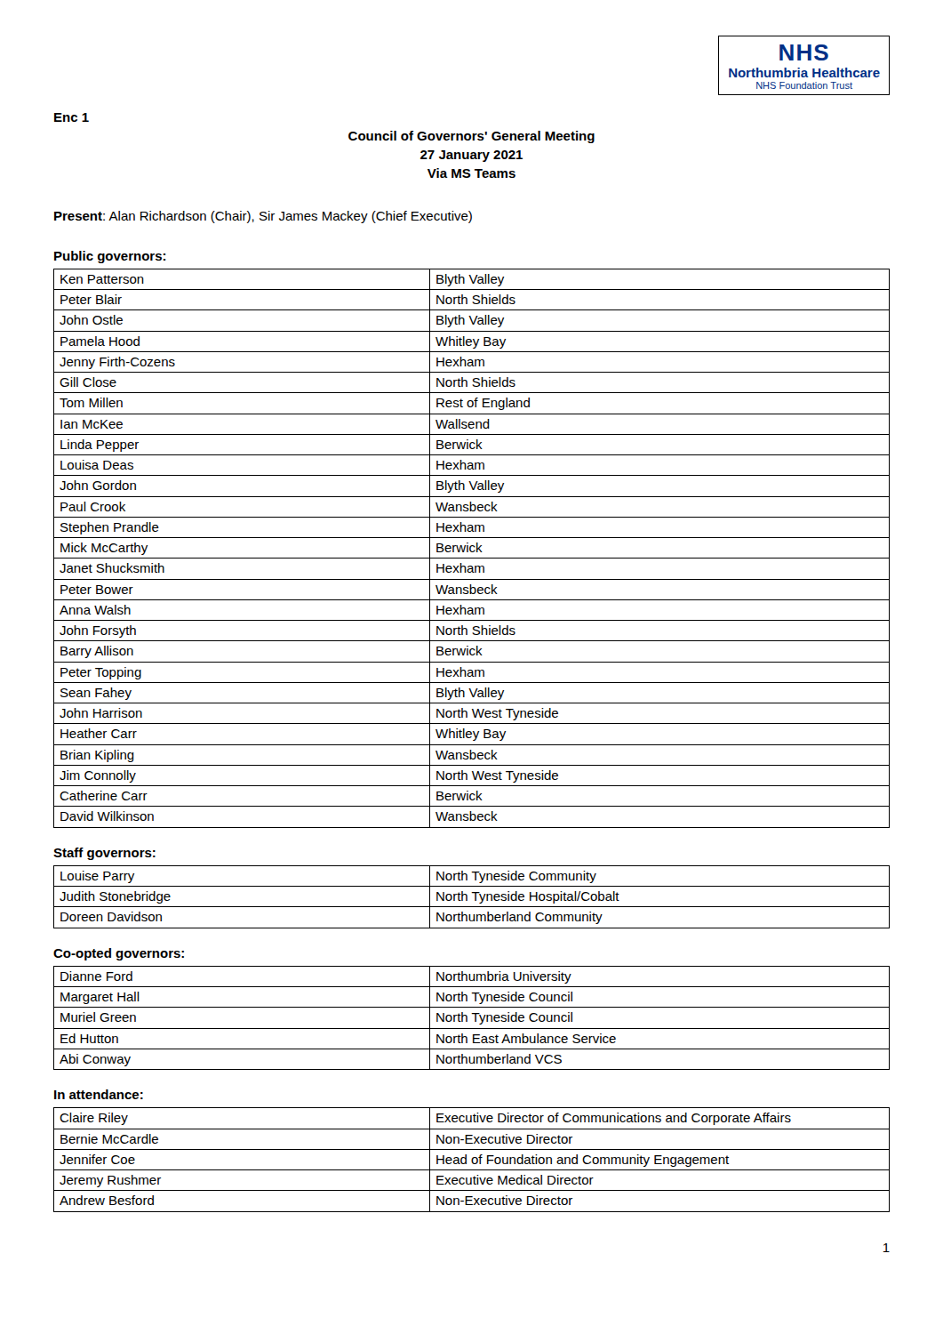NHS
Northumbria Healthcare
NHS Foundation Trust
Enc 1
Council of Governors' General Meeting
27 January 2021
Via MS Teams
Present: Alan Richardson (Chair), Sir James Mackey (Chief Executive)
Public governors:
| Ken Patterson | Blyth Valley |
| Peter Blair | North Shields |
| John Ostle | Blyth Valley |
| Pamela Hood | Whitley Bay |
| Jenny Firth-Cozens | Hexham |
| Gill Close | North Shields |
| Tom Millen | Rest of England |
| Ian McKee | Wallsend |
| Linda Pepper | Berwick |
| Louisa Deas | Hexham |
| John Gordon | Blyth Valley |
| Paul Crook | Wansbeck |
| Stephen Prandle | Hexham |
| Mick McCarthy | Berwick |
| Janet Shucksmith | Hexham |
| Peter Bower | Wansbeck |
| Anna Walsh | Hexham |
| John Forsyth | North Shields |
| Barry Allison | Berwick |
| Peter Topping | Hexham |
| Sean Fahey | Blyth Valley |
| John Harrison | North West Tyneside |
| Heather Carr | Whitley Bay |
| Brian Kipling | Wansbeck |
| Jim Connolly | North West Tyneside |
| Catherine Carr | Berwick |
| David Wilkinson | Wansbeck |
Staff governors:
| Louise Parry | North Tyneside Community |
| Judith Stonebridge | North Tyneside Hospital/Cobalt |
| Doreen Davidson | Northumberland Community |
Co-opted governors:
| Dianne Ford | Northumbria University |
| Margaret Hall | North Tyneside Council |
| Muriel Green | North Tyneside Council |
| Ed Hutton | North East Ambulance Service |
| Abi Conway | Northumberland VCS |
In attendance:
| Claire Riley | Executive Director of Communications and Corporate Affairs |
| Bernie McCardle | Non-Executive Director |
| Jennifer Coe | Head of Foundation and Community Engagement |
| Jeremy Rushmer | Executive Medical Director |
| Andrew Besford | Non-Executive Director |
1